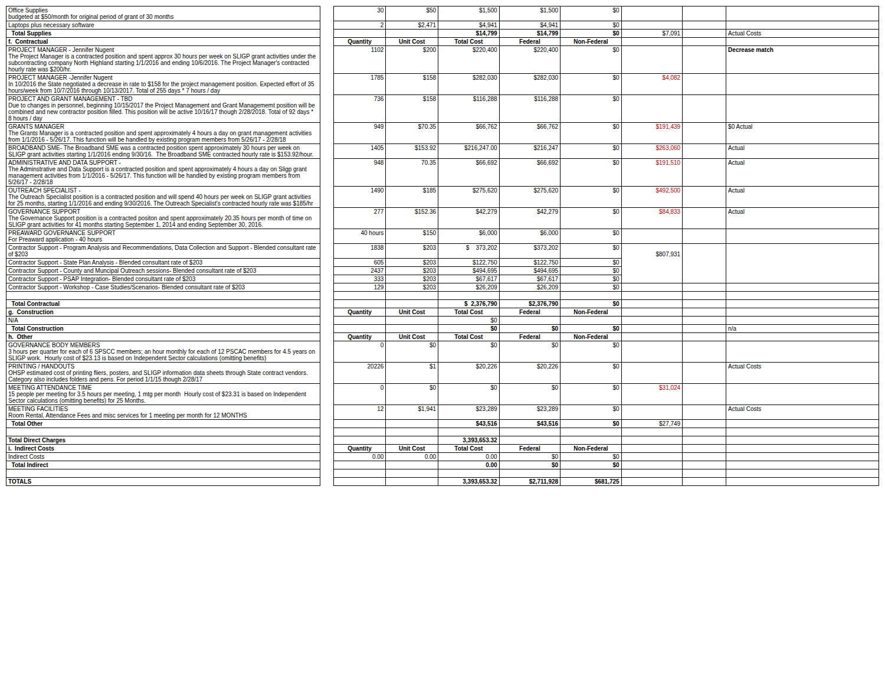| Office Supplies budgeted at $50/month for original period of grant of 30 months | | 30 | $50 | $1,500 | $1,500 | $0 | | | |
| Laptops plus necessary software | | 2 | $2,471 | $4,941 | $4,941 | $0 | | | |
| Total Supplies | | | | $14,799 | $14,799 | $0 | $7,091 | | Actual Costs |
| f. Contractual | | Quantity | Unit Cost | Total Cost | Federal | Non-Federal | | | |
| PROJECT MANAGER - Jennifer Nugent The Project Manager is a contracted position and spent approx 30 hours per week on SLIGP grant activities under the subcontracting company North Highland starting 1/1/2016 and ending 10/6/2016. The Project Manager's contracted hourly rate was $200/hr. | | 1102 | $200 | $220,400 | $220,400 | $0 | | | Decrease match |
| PROJECT MANAGER -Jennifer Nugent In 10/2016 the State negotiated a decrease in rate to $158 for the project management position. Expected effort of 35 hours/week from 10/7/2016 through 10/13/2017. Total of 255 days * 7 hours / day | | 1785 | $158 | $282,030 | $282,030 | $0 | $4,082 | | |
| PROJECT AND GRANT MANAGEMENT - TBD Due to changes in personnel, beginning 10/15/2017 the Project Management and Grant Managememt position will be combined and new contractor position filled. This position will be active 10/16/17 though 2/28/2018. Total of 92 days * 8 hours / day | | 736 | $158 | $116,288 | $116,288 | $0 | | | |
| GRANTS MANAGER The Grants Manager is a contracted position and spent approximately 4 hours a day on grant management activities from 1/1/2016 - 5/26/17. This function will be handled by existing program members from 5/26/17 - 2/28/18 | | 949 | $70.35 | $66,762 | $66,762 | $0 | $191,439 | | $0 Actual |
| BROADBAND SME- The Broadband SME was a contracted position spent approximately 30 hours per week on SLIGP grant activities starting 1/1/2016 ending 9/30/16. The Broadband SME contracted hourly rate is $153.92/hour. | | 1405 | $153.92 | $216,247.00 | $216,247 | $0 | $263,060 | | Actual |
| ADMINISTRATIVE AND DATA SUPPORT - The Adminstrative and Data Support is a contracted position and spent approximately 4 hours a day on Sligp grant management activities from 1/1/2016 - 5/26/17. This function will be handled by existing program members from 5/26/17 - 2/28/18 | | 948 | 70.35 | $66,692 | $66,692 | $0 | $191,510 | | Actual |
| OUTREACH SPECIALIST - The Outreach Specialist position is a contracted position and will spend 40 hours per week on SLIGP grant activities for 25 months, starting 1/1/2016 and ending 9/30/2016. The Outreach Specialist's contracted hourly rate was $185/hr | | 1490 | $185 | $275,620 | $275,620 | $0 | $492,500 | | Actual |
| GOVERNANCE SUPPORT The Governance Support position is a contracted positon and spent approximately 20.35 hours per month of time on SLIGP grant activities for 41 months starting September 1, 2014 and ending September 30, 2016. | | 277 | $152.36 | $42,279 | $42,279 | $0 | $84,833 | | Actual |
| PREAWARD GOVERNANCE SUPPORT For Preaward application - 40 hours | | 40 hours | $150 | $6,000 | $6,000 | $0 | | | |
| Contractor Support - Program Analysis and Recommendations, Data Collection and Support - Blended consultant rate of $203 | | 1838 | $203 | $ 373,202 | $373,202 | $0 | $807,931 | | |
| Contractor Support - State Plan Analysis - Blended consultant rate of $203 | | 605 | $203 | $122,750 | $122,750 | $0 |
| Contractor Support - County and Muncipal Outreach sessions- Blended consultant rate of $203 | | 2437 | $203 | $494,695 | $494,695 | $0 |
| Contractor Support - PSAP Integration- Blended consultant rate of $203 | | 333 | $203 | $67,617 | $67,617 | $0 |
| Contractor Support - Workshop - Case Studies/Scenarios- Blended consultant rate of $203 | | 129 | $203 | $26,209 | $26,209 | $0 | | | |
| Total Contractual | | | | $ 2,376,790 | $2,376,790 | $0 | | | |
| g. Construction | | Quantity | Unit Cost | Total Cost | Federal | Non-Federal | | | |
| N/A | | | | $0 | | | | | |
| Total Construction | | | | $0 | $0 | $0 | | | n/a |
| h. Other | | Quantity | Unit Cost | Total Cost | Federal | Non-Federal | | | |
| GOVERNANCE BODY MEMBERS 3 hours per quarter for each of 6 SPSCC members; an hour monthly for each of 12 PSCAC members for 4.5 years on SLIGP work. Hourly cost of $23.13 is based on Independent Sector calculations (omitting benefits) | | 0 | $0 | $0 | $0 | $0 | | | |
| PRINTING / HANDOUTS OHSP estimated cost of printing fliers, posters, and SLIGP information data sheets through State contract vendors. Category also includes folders and pens. For period 1/1/15 though 2/28/17 | | 20226 | $1 | $20,226 | $20,226 | $0 | | | Actual Costs |
| MEETING ATTENDANCE TIME 15 people per meeting for 3.5 hours per meeting, 1 mtg per month Hourly cost of $23.31 is based on Independent Sector calculations (omitting benefits) for 25 Months. | | 0 | $0 | $0 | $0 | $0 | $31,024 | | |
| MEETING FACILITIES Room Rental, Attendance Fees and misc services for 1 meeting per month for 12 MONTHS | | 12 | $1,941 | $23,289 | $23,289 | $0 | | | Actual Costs |
| Total Other | | | | $43,516 | $43,516 | $0 | $27,749 | | |
| Total Direct Charges | | | | 3,393,653.32 | | | | | |
| i. Indirect Costs | | Quantity | Unit Cost | Total Cost | Federal | Non-Federal | | | |
| Indirect Costs | | 0.00 | 0.00 | 0.00 | $0 | $0 | | | |
| Total Indirect | | | | 0.00 | $0 | $0 | | | |
| TOTALS | | | | 3,393,653.32 | $2,711,928 | $681,725 | | | |